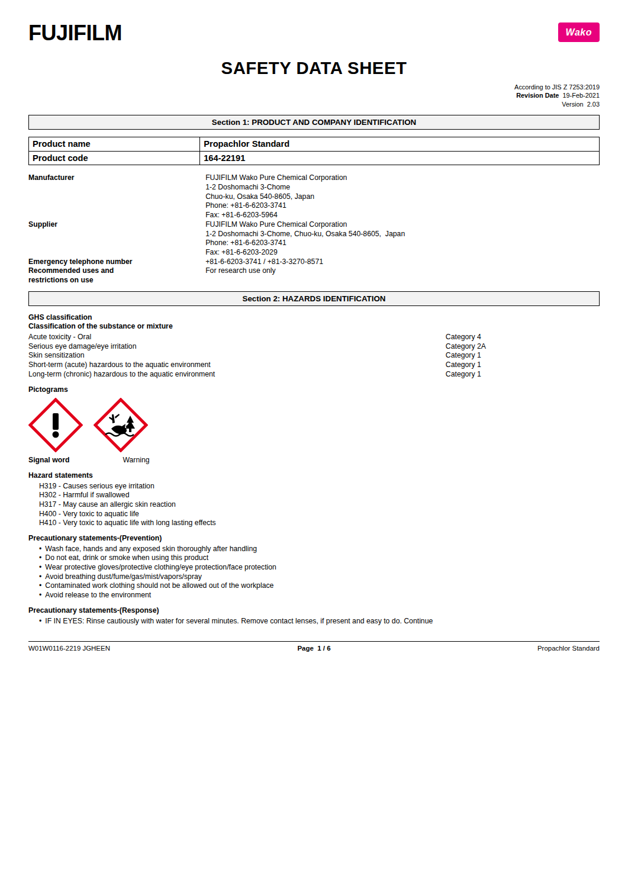FUJIFILM
Wako
SAFETY DATA SHEET
According to JIS Z 7253:2019
Revision Date 19-Feb-2021
Version 2.03
Section 1: PRODUCT AND COMPANY IDENTIFICATION
| Product name | Propachlor Standard |
| Product code | 164-22191 |
| Manufacturer | FUJIFILM Wako Pure Chemical Corporation 1-2 Doshomachi 3-Chome Chuo-ku, Osaka 540-8605, Japan Phone: +81-6-6203-3741 Fax: +81-6-6203-5964 |
| Supplier | FUJIFILM Wako Pure Chemical Corporation 1-2 Doshomachi 3-Chome, Chuo-ku, Osaka 540-8605, Japan Phone: +81-6-6203-3741 Fax: +81-6-6203-2029 |
| Emergency telephone number | +81-6-6203-3741 / +81-3-3270-8571 |
| Recommended uses and restrictions on use | For research use only |
Section 2: HAZARDS IDENTIFICATION
GHS classification
Classification of the substance or mixture
| Acute toxicity - Oral | Category 4 |
| Serious eye damage/eye irritation | Category 2A |
| Skin sensitization | Category 1 |
| Short-term (acute) hazardous to the aquatic environment | Category 1 |
| Long-term (chronic) hazardous to the aquatic environment | Category 1 |
Pictograms
Signal word Warning
Hazard statements
H319 - Causes serious eye irritation
H302 - Harmful if swallowed
H317 - May cause an allergic skin reaction
H400 - Very toxic to aquatic life
H410 - Very toxic to aquatic life with long lasting effects
Precautionary statements-(Prevention)
Wash face, hands and any exposed skin thoroughly after handling
Do not eat, drink or smoke when using this product
Wear protective gloves/protective clothing/eye protection/face protection
Avoid breathing dust/fume/gas/mist/vapors/spray
Contaminated work clothing should not be allowed out of the workplace
Avoid release to the environment
Precautionary statements-(Response)
IF IN EYES: Rinse cautiously with water for several minutes. Remove contact lenses, if present and easy to do. Continue
W01W0116-2219 JGHEEN
Page 1 / 6
Propachlor Standard